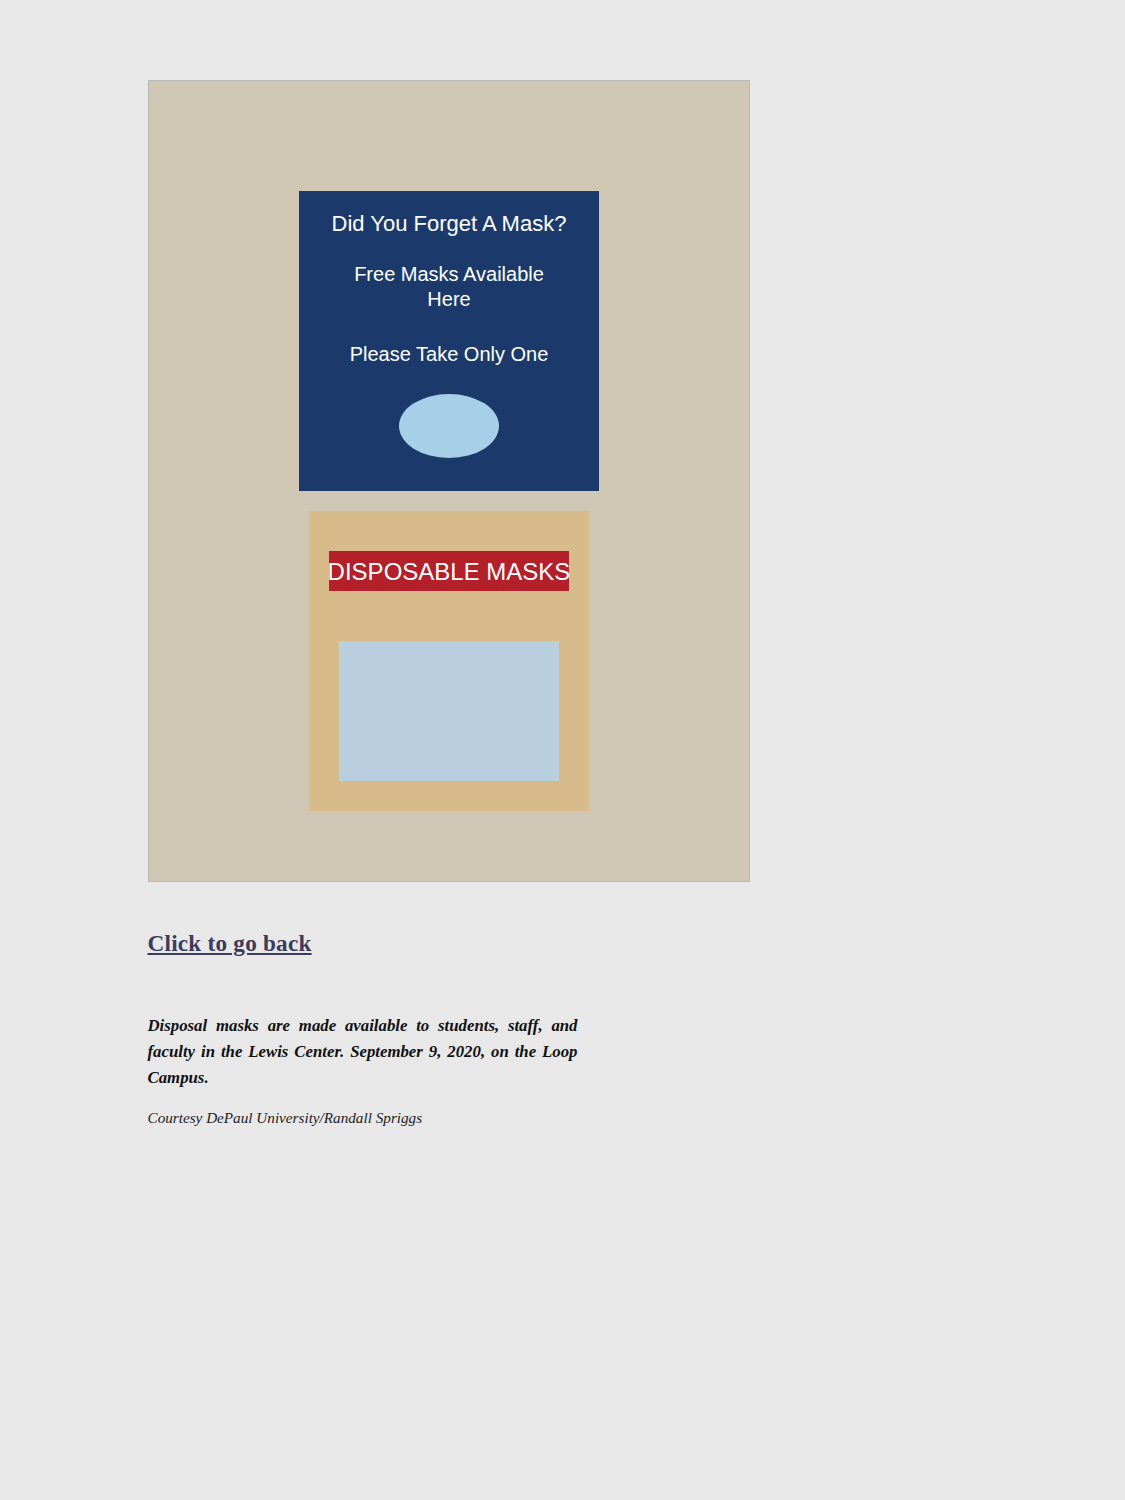Click to go back
Disposal masks are made available to students, staff, and faculty in the Lewis Center. September 9, 2020, on the Loop Campus.
Courtesy DePaul University/Randall Spriggs